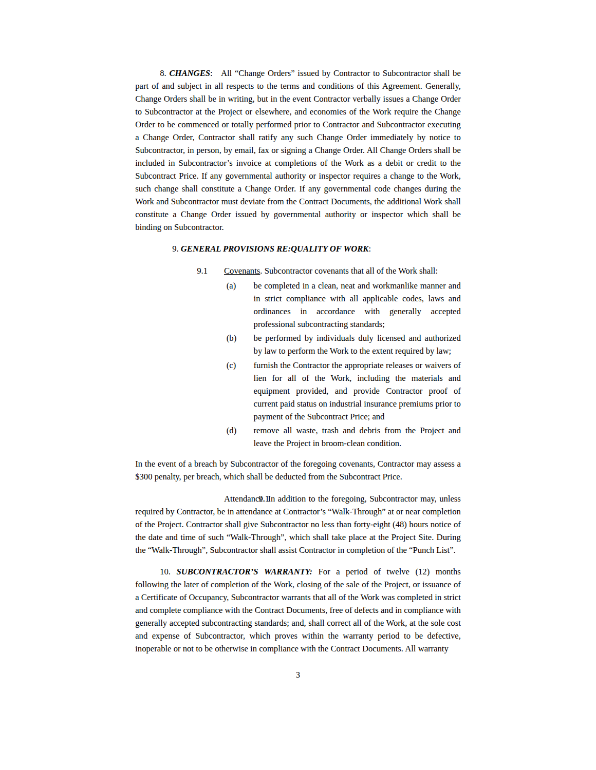8. CHANGES: All “Change Orders” issued by Contractor to Subcontractor shall be part of and subject in all respects to the terms and conditions of this Agreement. Generally, Change Orders shall be in writing, but in the event Contractor verbally issues a Change Order to Subcontractor at the Project or elsewhere, and economies of the Work require the Change Order to be commenced or totally performed prior to Contractor and Subcontractor executing a Change Order, Contractor shall ratify any such Change Order immediately by notice to Subcontractor, in person, by email, fax or signing a Change Order. All Change Orders shall be included in Subcontractor’s invoice at completions of the Work as a debit or credit to the Subcontract Price. If any governmental authority or inspector requires a change to the Work, such change shall constitute a Change Order. If any governmental code changes during the Work and Subcontractor must deviate from the Contract Documents, the additional Work shall constitute a Change Order issued by governmental authority or inspector which shall be binding on Subcontractor.
9. GENERAL PROVISIONS RE:QUALITY OF WORK:
9.1 Covenants. Subcontractor covenants that all of the Work shall:
(a) be completed in a clean, neat and workmanlike manner and in strict compliance with all applicable codes, laws and ordinances in accordance with generally accepted professional subcontracting standards;
(b) be performed by individuals duly licensed and authorized by law to perform the Work to the extent required by law;
(c) furnish the Contractor the appropriate releases or waivers of lien for all of the Work, including the materials and equipment provided, and provide Contractor proof of current paid status on industrial insurance premiums prior to payment of the Subcontract Price; and
(d) remove all waste, trash and debris from the Project and leave the Project in broom-clean condition.
In the event of a breach by Subcontractor of the foregoing covenants, Contractor may assess a $300 penalty, per breach, which shall be deducted from the Subcontract Price.
9.1 Attendance. In addition to the foregoing, Subcontractor may, unless required by Contractor, be in attendance at Contractor’s “Walk-Through” at or near completion of the Project. Contractor shall give Subcontractor no less than forty-eight (48) hours notice of the date and time of such “Walk-Through”, which shall take place at the Project Site. During the “Walk-Through”, Subcontractor shall assist Contractor in completion of the “Punch List”.
10. SUBCONTRACTOR’S WARRANTY: For a period of twelve (12) months following the later of completion of the Work, closing of the sale of the Project, or issuance of a Certificate of Occupancy, Subcontractor warrants that all of the Work was completed in strict and complete compliance with the Contract Documents, free of defects and in compliance with generally accepted subcontracting standards; and, shall correct all of the Work, at the sole cost and expense of Subcontractor, which proves within the warranty period to be defective, inoperable or not to be otherwise in compliance with the Contract Documents. All warranty
3